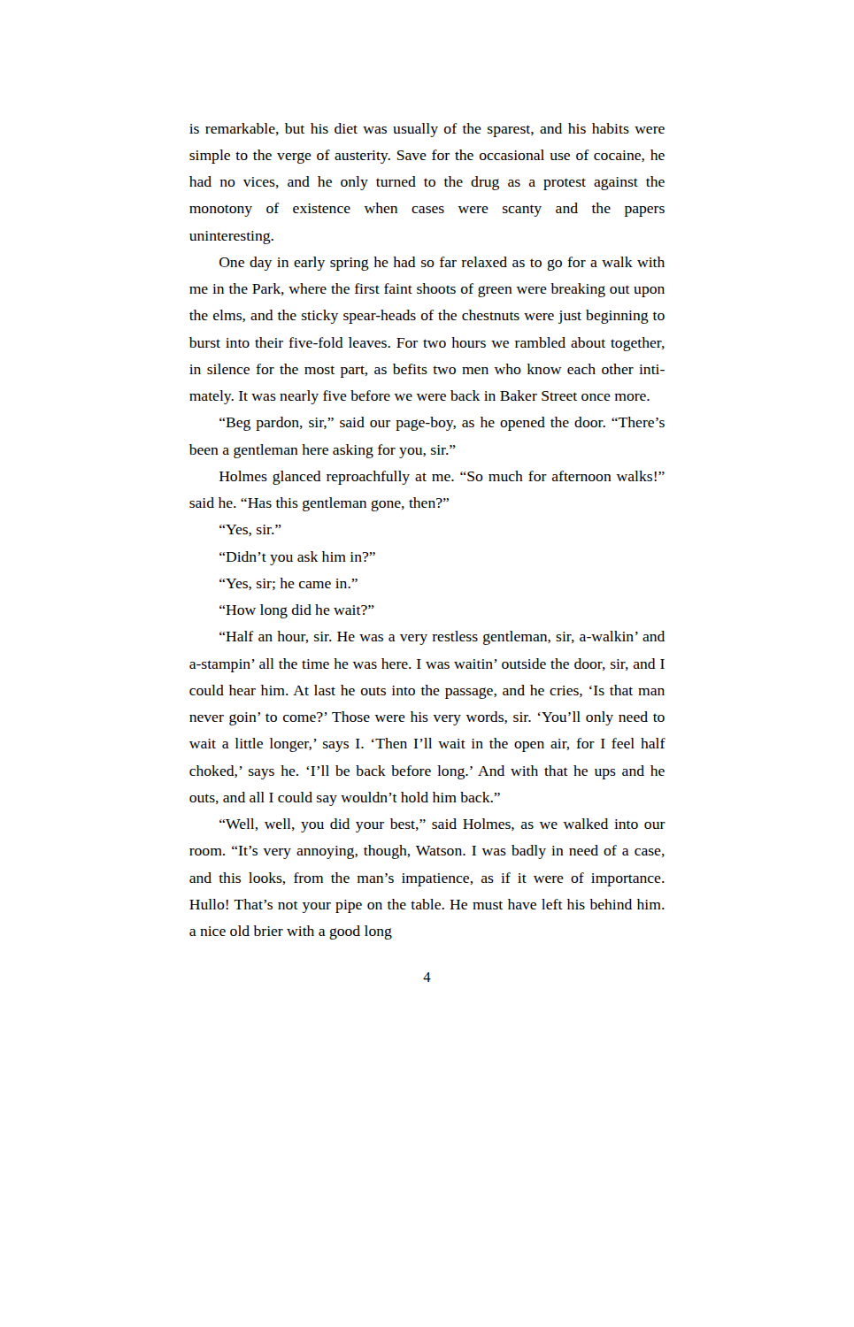is remarkable, but his diet was usually of the sparest, and his habits were simple to the verge of austerity. Save for the occasional use of cocaine, he had no vices, and he only turned to the drug as a protest against the monotony of existence when cases were scanty and the papers uninteresting.
One day in early spring he had so far relaxed as to go for a walk with me in the Park, where the first faint shoots of green were breaking out upon the elms, and the sticky spear-heads of the chestnuts were just beginning to burst into their five-fold leaves. For two hours we rambled about together, in silence for the most part, as befits two men who know each other intimately. It was nearly five before we were back in Baker Street once more.
“Beg pardon, sir,” said our page-boy, as he opened the door. “There’s been a gentleman here asking for you, sir.”
Holmes glanced reproachfully at me. “So much for afternoon walks!” said he. “Has this gentleman gone, then?”
“Yes, sir.”
“Didn’t you ask him in?”
“Yes, sir; he came in.”
“How long did he wait?”
“Half an hour, sir. He was a very restless gentleman, sir, a-walkin’ and a-stampin’ all the time he was here. I was waitin’ outside the door, sir, and I could hear him. At last he outs into the passage, and he cries, ‘Is that man never goin’ to come?’ Those were his very words, sir. ‘You’ll only need to wait a little longer,’ says I. ‘Then I’ll wait in the open air, for I feel half choked,’ says he. ‘I’ll be back before long.’ And with that he ups and he outs, and all I could say wouldn’t hold him back.”
“Well, well, you did your best,” said Holmes, as we walked into our room. “It’s very annoying, though, Watson. I was badly in need of a case, and this looks, from the man’s impatience, as if it were of importance. Hullo! That’s not your pipe on the table. He must have left his behind him. a nice old brier with a good long
4